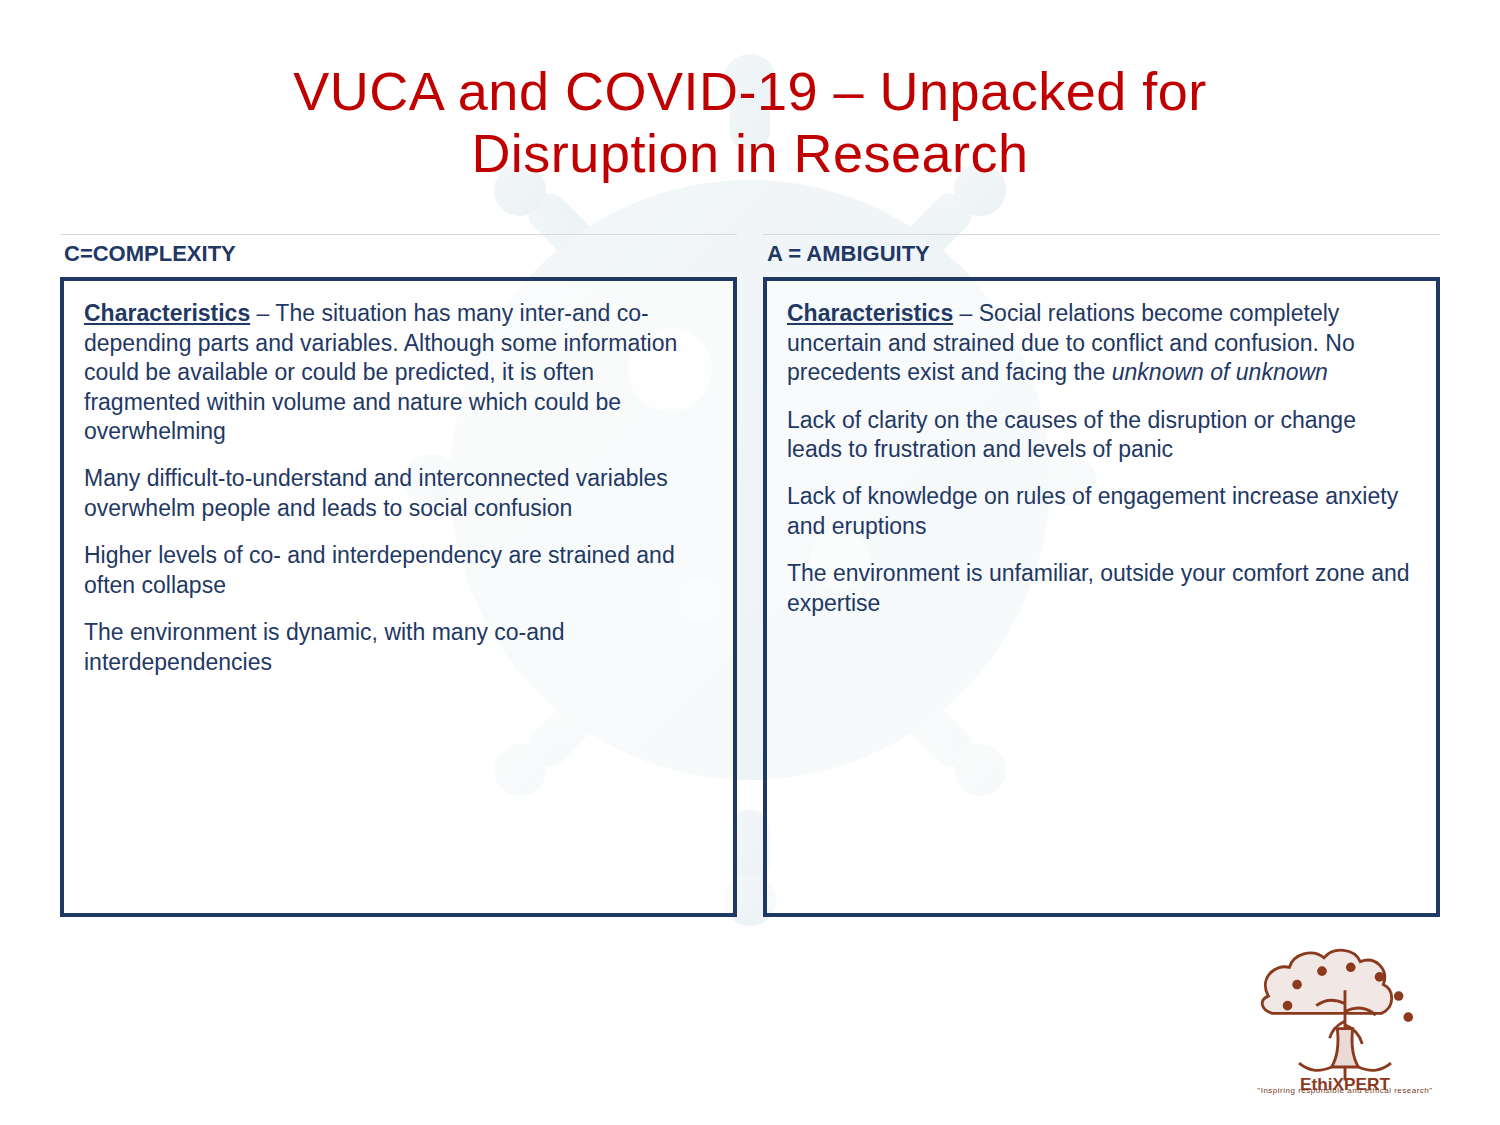VUCA and COVID-19 – Unpacked for
Disruption in Research
C=COMPLEXITY
Characteristics – The situation has many inter-and co-depending parts and variables. Although some information could be available or could be predicted, it is often fragmented within volume and nature which could be overwhelming
Many difficult-to-understand and interconnected variables overwhelm people and leads to social confusion
Higher levels of co- and interdependency are strained and often collapse
The environment is dynamic, with many co-and interdependencies
A = AMBIGUITY
Characteristics – Social relations become completely uncertain and strained due to conflict and confusion. No precedents exist and facing the unknown of unknown
Lack of clarity on the causes of the disruption or change leads to frustration and levels of panic
Lack of knowledge on rules of engagement increase anxiety and eruptions
The environment is unfamiliar, outside your comfort zone and expertise
EthiXPERT
"Inspiring responsible and ethical research"